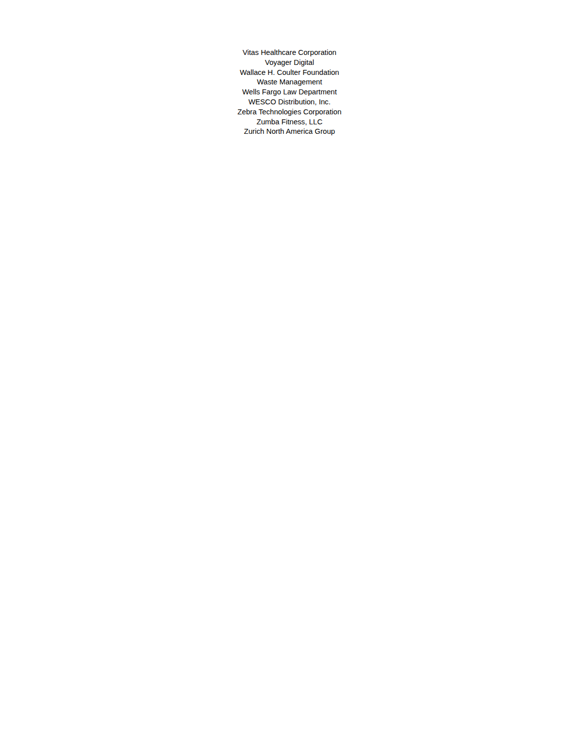Vitas Healthcare Corporation
Voyager Digital
Wallace H. Coulter Foundation
Waste Management
Wells Fargo Law Department
WESCO Distribution, Inc.
Zebra Technologies Corporation
Zumba Fitness, LLC
Zurich North America Group